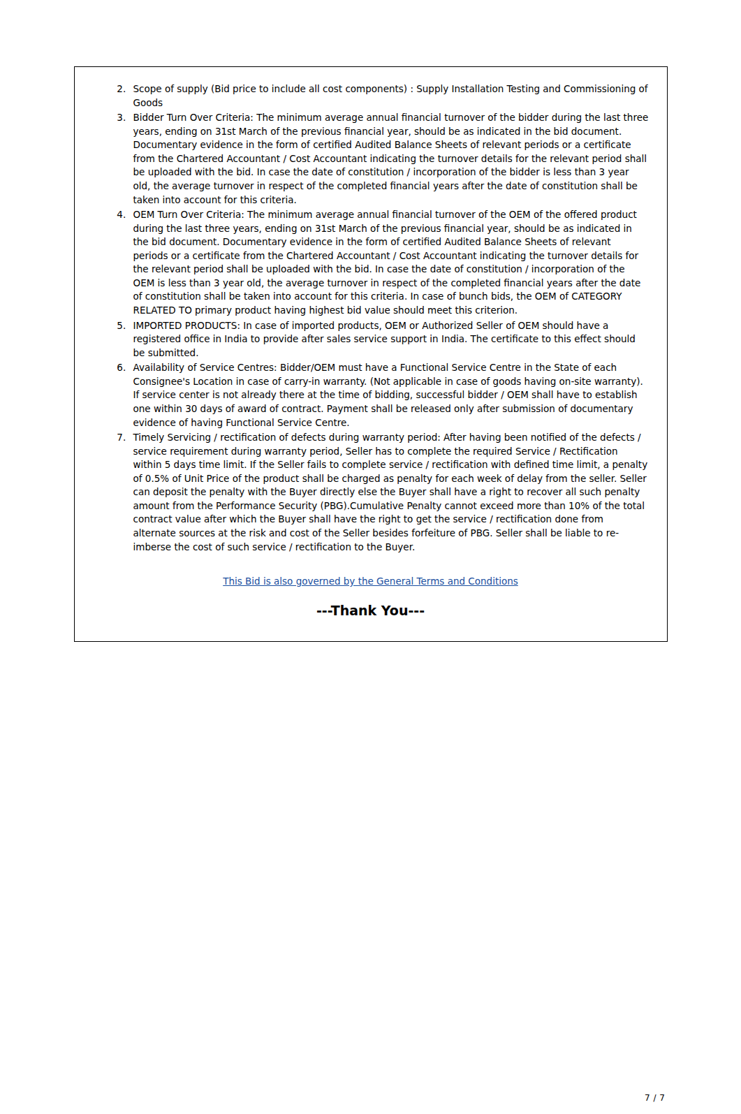Scope of supply (Bid price to include all cost components) : Supply Installation Testing and Commissioning of Goods
Bidder Turn Over Criteria: The minimum average annual financial turnover of the bidder during the last three years, ending on 31st March of the previous financial year, should be as indicated in the bid document. Documentary evidence in the form of certified Audited Balance Sheets of relevant periods or a certificate from the Chartered Accountant / Cost Accountant indicating the turnover details for the relevant period shall be uploaded with the bid. In case the date of constitution / incorporation of the bidder is less than 3 year old, the average turnover in respect of the completed financial years after the date of constitution shall be taken into account for this criteria.
OEM Turn Over Criteria: The minimum average annual financial turnover of the OEM of the offered product during the last three years, ending on 31st March of the previous financial year, should be as indicated in the bid document. Documentary evidence in the form of certified Audited Balance Sheets of relevant periods or a certificate from the Chartered Accountant / Cost Accountant indicating the turnover details for the relevant period shall be uploaded with the bid. In case the date of constitution / incorporation of the OEM is less than 3 year old, the average turnover in respect of the completed financial years after the date of constitution shall be taken into account for this criteria. In case of bunch bids, the OEM of CATEGORY RELATED TO primary product having highest bid value should meet this criterion.
IMPORTED PRODUCTS: In case of imported products, OEM or Authorized Seller of OEM should have a registered office in India to provide after sales service support in India. The certificate to this effect should be submitted.
Availability of Service Centres: Bidder/OEM must have a Functional Service Centre in the State of each Consignee's Location in case of carry-in warranty. (Not applicable in case of goods having on-site warranty). If service center is not already there at the time of bidding, successful bidder / OEM shall have to establish one within 30 days of award of contract. Payment shall be released only after submission of documentary evidence of having Functional Service Centre.
Timely Servicing / rectification of defects during warranty period: After having been notified of the defects / service requirement during warranty period, Seller has to complete the required Service / Rectification within 5 days time limit. If the Seller fails to complete service / rectification with defined time limit, a penalty of 0.5% of Unit Price of the product shall be charged as penalty for each week of delay from the seller. Seller can deposit the penalty with the Buyer directly else the Buyer shall have a right to recover all such penalty amount from the Performance Security (PBG).Cumulative Penalty cannot exceed more than 10% of the total contract value after which the Buyer shall have the right to get the service / rectification done from alternate sources at the risk and cost of the Seller besides forfeiture of PBG. Seller shall be liable to re-imberse the cost of such service / rectification to the Buyer.
This Bid is also governed by the General Terms and Conditions
---Thank You---
7 / 7